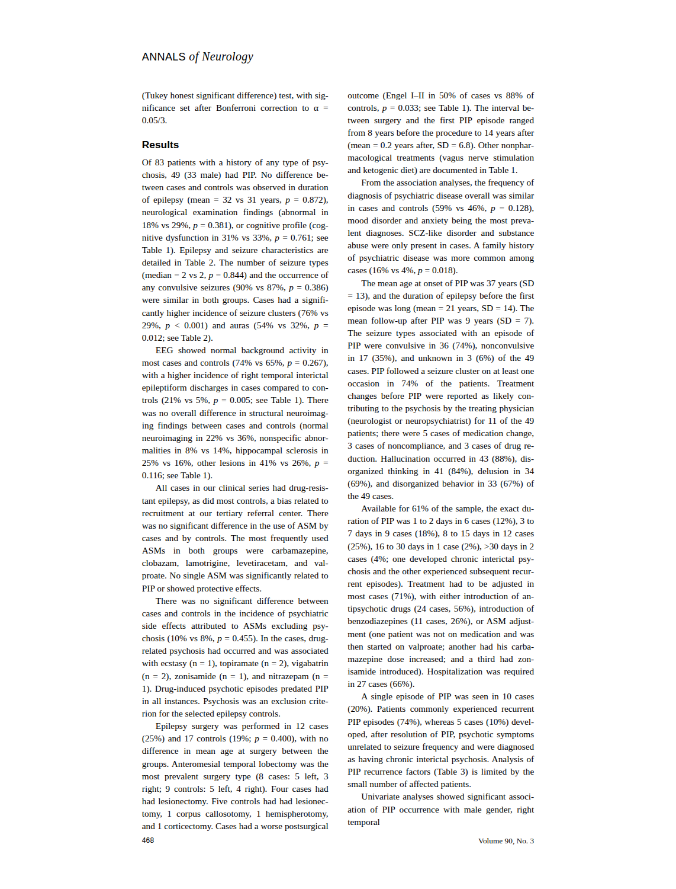ANNALS of Neurology
(Tukey honest significant difference) test, with significance set after Bonferroni correction to α = 0.05/3.
Results
Of 83 patients with a history of any type of psychosis, 49 (33 male) had PIP. No difference between cases and controls was observed in duration of epilepsy (mean = 32 vs 31 years, p = 0.872), neurological examination findings (abnormal in 18% vs 29%, p = 0.381), or cognitive profile (cognitive dysfunction in 31% vs 33%, p = 0.761; see Table 1). Epilepsy and seizure characteristics are detailed in Table 2. The number of seizure types (median = 2 vs 2, p = 0.844) and the occurrence of any convulsive seizures (90% vs 87%, p = 0.386) were similar in both groups. Cases had a significantly higher incidence of seizure clusters (76% vs 29%, p < 0.001) and auras (54% vs 32%, p = 0.012; see Table 2).
EEG showed normal background activity in most cases and controls (74% vs 65%, p = 0.267), with a higher incidence of right temporal interictal epileptiform discharges in cases compared to controls (21% vs 5%, p = 0.005; see Table 1). There was no overall difference in structural neuroimaging findings between cases and controls (normal neuroimaging in 22% vs 36%, nonspecific abnormalities in 8% vs 14%, hippocampal sclerosis in 25% vs 16%, other lesions in 41% vs 26%, p = 0.116; see Table 1).
All cases in our clinical series had drug-resistant epilepsy, as did most controls, a bias related to recruitment at our tertiary referral center. There was no significant difference in the use of ASM by cases and by controls. The most frequently used ASMs in both groups were carbamazepine, clobazam, lamotrigine, levetiracetam, and valproate. No single ASM was significantly related to PIP or showed protective effects.
There was no significant difference between cases and controls in the incidence of psychiatric side effects attributed to ASMs excluding psychosis (10% vs 8%, p = 0.455). In the cases, drug-related psychosis had occurred and was associated with ecstasy (n = 1), topiramate (n = 2), vigabatrin (n = 2), zonisamide (n = 1), and nitrazepam (n = 1). Drug-induced psychotic episodes predated PIP in all instances. Psychosis was an exclusion criterion for the selected epilepsy controls.
Epilepsy surgery was performed in 12 cases (25%) and 17 controls (19%; p = 0.400), with no difference in mean age at surgery between the groups. Anteromesial temporal lobectomy was the most prevalent surgery type (8 cases: 5 left, 3 right; 9 controls: 5 left, 4 right). Four cases had had lesionectomy. Five controls had had lesionectomy, 1 corpus callosotomy, 1 hemispherotomy, and 1 corticectomy. Cases had a worse postsurgical outcome (Engel I–II in 50% of cases vs 88% of controls, p = 0.033; see Table 1). The interval between surgery and the first PIP episode ranged from 8 years before the procedure to 14 years after (mean = 0.2 years after, SD = 6.8). Other nonpharmacological treatments (vagus nerve stimulation and ketogenic diet) are documented in Table 1.
From the association analyses, the frequency of diagnosis of psychiatric disease overall was similar in cases and controls (59% vs 46%, p = 0.128), mood disorder and anxiety being the most prevalent diagnoses. SCZ-like disorder and substance abuse were only present in cases. A family history of psychiatric disease was more common among cases (16% vs 4%, p = 0.018).
The mean age at onset of PIP was 37 years (SD = 13), and the duration of epilepsy before the first episode was long (mean = 21 years, SD = 14). The mean follow-up after PIP was 9 years (SD = 7). The seizure types associated with an episode of PIP were convulsive in 36 (74%), nonconvulsive in 17 (35%), and unknown in 3 (6%) of the 49 cases. PIP followed a seizure cluster on at least one occasion in 74% of the patients. Treatment changes before PIP were reported as likely contributing to the psychosis by the treating physician (neurologist or neuropsychiatrist) for 11 of the 49 patients; there were 5 cases of medication change, 3 cases of noncompliance, and 3 cases of drug reduction. Hallucination occurred in 43 (88%), disorganized thinking in 41 (84%), delusion in 34 (69%), and disorganized behavior in 33 (67%) of the 49 cases.
Available for 61% of the sample, the exact duration of PIP was 1 to 2 days in 6 cases (12%), 3 to 7 days in 9 cases (18%), 8 to 15 days in 12 cases (25%), 16 to 30 days in 1 case (2%), >30 days in 2 cases (4%; one developed chronic interictal psychosis and the other experienced subsequent recurrent episodes). Treatment had to be adjusted in most cases (71%), with either introduction of antipsychotic drugs (24 cases, 56%), introduction of benzodiazepines (11 cases, 26%), or ASM adjustment (one patient was not on medication and was then started on valproate; another had his carbamazepine dose increased; and a third had zonisamide introduced). Hospitalization was required in 27 cases (66%).
A single episode of PIP was seen in 10 cases (20%). Patients commonly experienced recurrent PIP episodes (74%), whereas 5 cases (10%) developed, after resolution of PIP, psychotic symptoms unrelated to seizure frequency and were diagnosed as having chronic interictal psychosis. Analysis of PIP recurrence factors (Table 3) is limited by the small number of affected patients.
Univariate analyses showed significant association of PIP occurrence with male gender, right temporal
468
Volume 90, No. 3